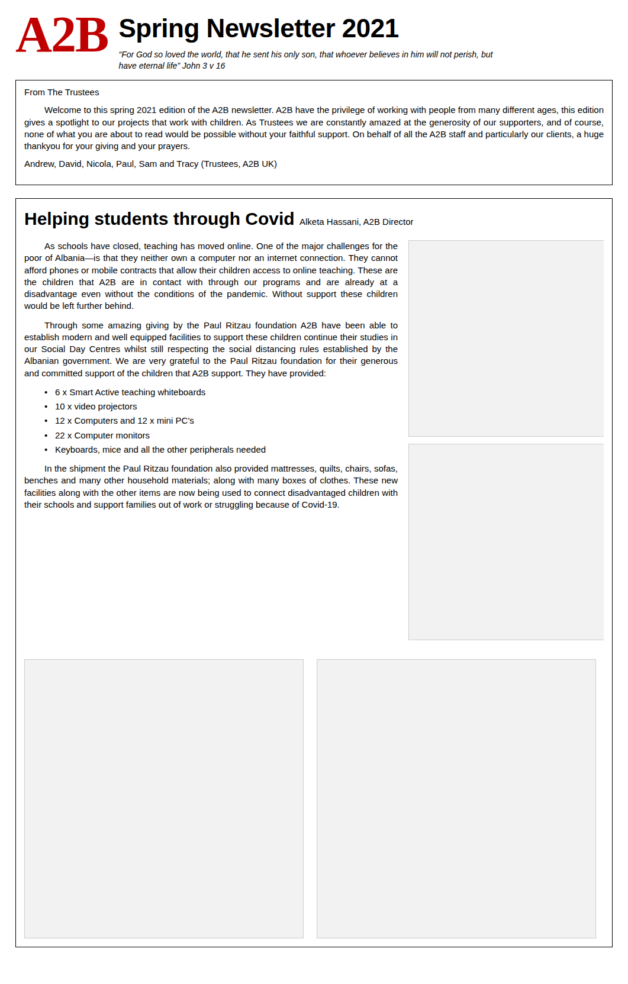A2B
Spring Newsletter 2021
“For God so loved the world, that he sent his only son, that whoever believes in him will not perish, but have eternal life” John 3 v 16
From The Trustees
Welcome to this spring 2021 edition of the A2B newsletter. A2B have the privilege of working with people from many different ages, this edition gives a spotlight to our projects that work with children. As Trustees we are constantly amazed at the generosity of our supporters, and of course, none of what you are about to read would be possible without your faithful support. On behalf of all the A2B staff and particularly our clients, a huge thankyou for your giving and your prayers.
Andrew, David, Nicola, Paul, Sam and Tracy (Trustees, A2B UK)
Helping students through Covid Alketa Hassani, A2B Director
As schools have closed, teaching has moved online. One of the major challenges for the poor of Albania—is that they neither own a computer nor an internet connection. They cannot afford phones or mobile contracts that allow their children access to online teaching. These are the children that A2B are in contact with through our programs and are already at a disadvantage even without the conditions of the pandemic. Without support these children would be left further behind.
Through some amazing giving by the Paul Ritzau foundation A2B have been able to establish modern and well equipped facilities to support these children continue their studies in our Social Day Centres whilst still respecting the social distancing rules established by the Albanian government. We are very grateful to the Paul Ritzau foundation for their generous and committed support of the children that A2B support. They have provided:
6 x Smart Active teaching whiteboards
10 x video projectors
12 x Computers and 12 x mini PC’s
22 x Computer monitors
Keyboards, mice and all the other peripherals needed
In the shipment the Paul Ritzau foundation also provided mattresses, quilts, chairs, sofas, benches and many other household materials; along with many boxes of clothes. These new facilities along with the other items are now being used to connect disadvantaged children with their schools and support families out of work or struggling because of Covid-19.